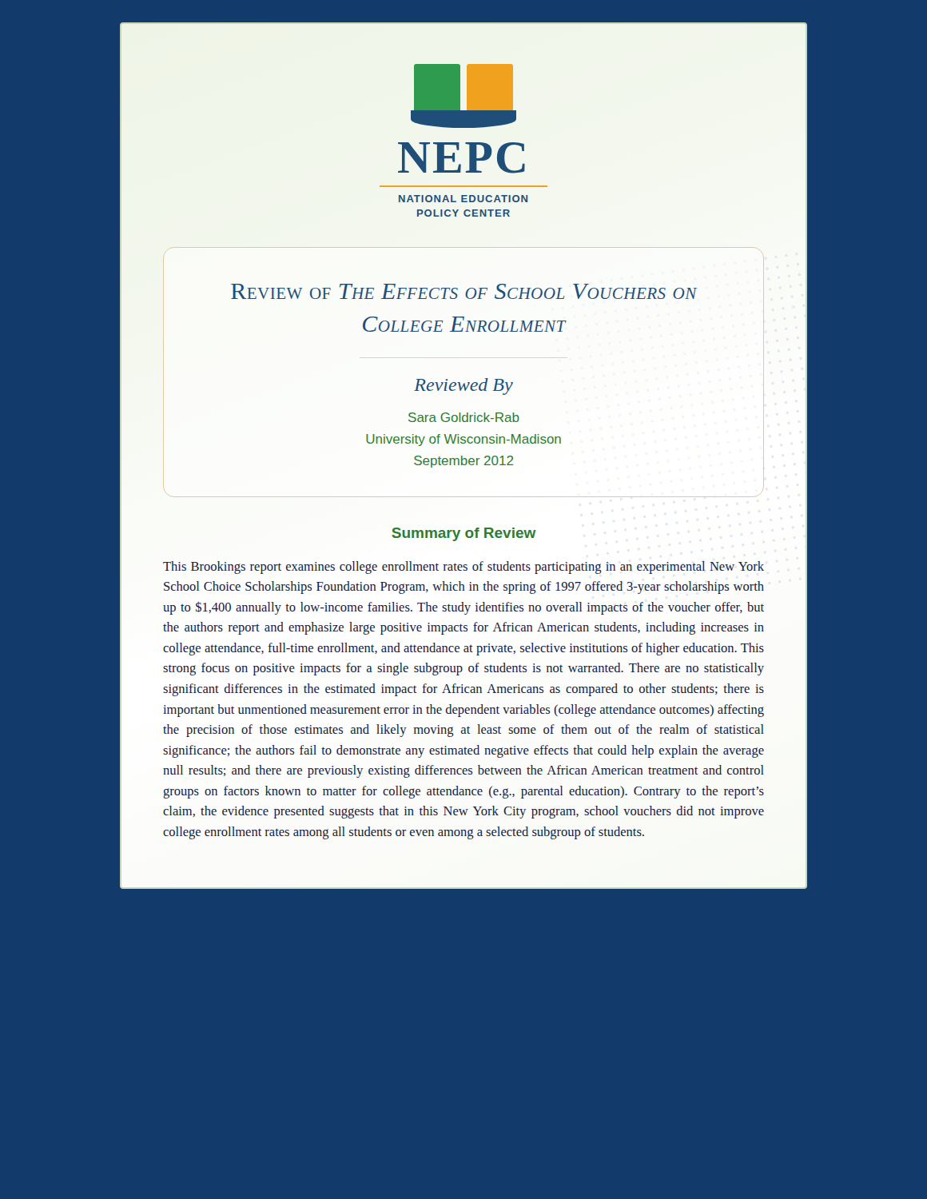NEPC
NATIONAL EDUCATION
POLICY CENTER
Review of The Effects of School Vouchers on College Enrollment
Reviewed By
Sara Goldrick-Rab
University of Wisconsin-Madison
September 2012
Summary of Review
This Brookings report examines college enrollment rates of students participating in an experimental New York School Choice Scholarships Foundation Program, which in the spring of 1997 offered 3-year scholarships worth up to $1,400 annually to low-income families. The study identifies no overall impacts of the voucher offer, but the authors report and emphasize large positive impacts for African American students, including increases in college attendance, full-time enrollment, and attendance at private, selective institutions of higher education. This strong focus on positive impacts for a single subgroup of students is not warranted. There are no statistically significant differences in the estimated impact for African Americans as compared to other students; there is important but unmentioned measurement error in the dependent variables (college attendance outcomes) affecting the precision of those estimates and likely moving at least some of them out of the realm of statistical significance; the authors fail to demonstrate any estimated negative effects that could help explain the average null results; and there are previously existing differences between the African American treatment and control groups on factors known to matter for college attendance (e.g., parental education). Contrary to the report’s claim, the evidence presented suggests that in this New York City program, school vouchers did not improve college enrollment rates among all students or even among a selected subgroup of students.